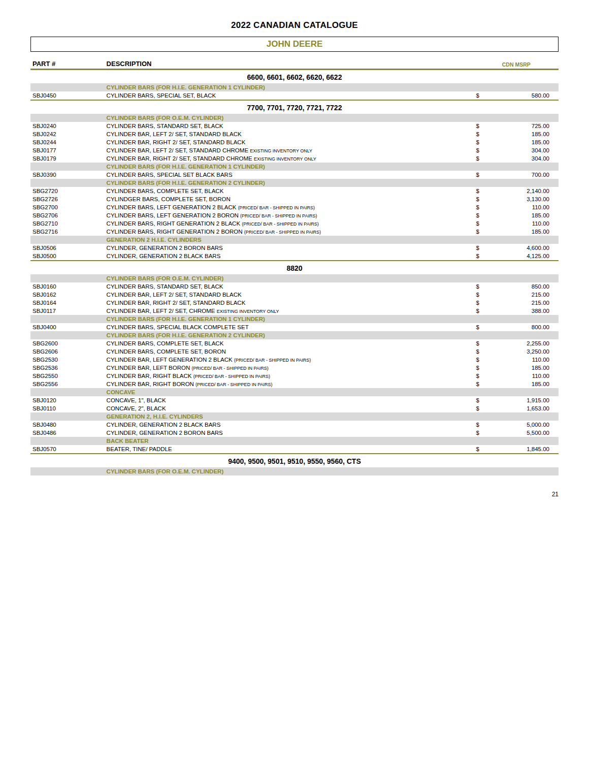2022 CANADIAN CATALOGUE
JOHN DEERE
| PART # | DESCRIPTION | CDN MSRP |
| --- | --- | --- |
| 6600, 6601, 6602, 6620, 6622 |
| | CYLINDER BARS (FOR H.I.E. GENERATION 1 CYLINDER) |
| SBJ0450 | CYLINDER BARS, SPECIAL SET, BLACK | $ | 580.00 |
| 7700, 7701, 7720, 7721, 7722 |
| | CYLINDER BARS (FOR O.E.M. CYLINDER) |
| SBJ0240 | CYLINDER BARS, STANDARD SET, BLACK | $ | 725.00 |
| SBJ0242 | CYLINDER BAR, LEFT 2/ SET, STANDARD BLACK | $ | 185.00 |
| SBJ0244 | CYLINDER BAR, RIGHT 2/ SET, STANDARD BLACK | $ | 185.00 |
| SBJ0177 | CYLINDER BAR, LEFT 2/ SET, STANDARD CHROME EXISTING INVENTORY ONLY | $ | 304.00 |
| SBJ0179 | CYLINDER BAR, RIGHT 2/ SET, STANDARD CHROME EXISTING INVENTORY ONLY | $ | 304.00 |
| | CYLINDER BARS (FOR H.I.E. GENERATION 1 CYLINDER) |
| SBJ0390 | CYLINDER BARS, SPECIAL SET BLACK BARS | $ | 700.00 |
| | CYLINDER BARS (FOR H.I.E. GENERATION 2 CYLINDER) |
| SBG2720 | CYLINDER BARS, COMPLETE SET, BLACK | $ | 2,140.00 |
| SBG2726 | CYLINDGER BARS, COMPLETE SET, BORON | $ | 3,130.00 |
| SBG2700 | CYLINDER BARS, LEFT GENERATION 2 BLACK (PRICED/ BAR - SHIPPED IN PAIRS) | $ | 110.00 |
| SBG2706 | CYLINDER BARS, LEFT GENERATION 2 BORON (PRICED/ BAR - SHIPPED IN PAIRS) | $ | 185.00 |
| SBG2710 | CYLINDER BARS, RIGHT GENERATION 2 BLACK (PRICED/ BAR - SHIPPED IN PAIRS) | $ | 110.00 |
| SBG2716 | CYLINDER BARS, RIGHT GENERATION 2 BORON (PRICED/ BAR - SHIPPED IN PAIRS) | $ | 185.00 |
| | GENERATION 2 H.I.E. CYLINDERS |
| SBJ0506 | CYLINDER, GENERATION 2 BORON BARS | $ | 4,600.00 |
| SBJ0500 | CYLINDER, GENERATION 2 BLACK BARS | $ | 4,125.00 |
| 8820 |
| | CYLINDER BARS (FOR O.E.M. CYLINDER) |
| SBJ0160 | CYLINDER BARS, STANDARD SET, BLACK | $ | 850.00 |
| SBJ0162 | CYLINDER BAR, LEFT 2/ SET, STANDARD BLACK | $ | 215.00 |
| SBJ0164 | CYLINDER BAR, RIGHT 2/ SET, STANDARD BLACK | $ | 215.00 |
| SBJ0117 | CYLINDER BAR, LEFT 2/ SET, CHROME EXISTING INVENTORY ONLY | $ | 388.00 |
| | CYLINDER BARS (FOR H.I.E. GENERATION 1 CYLINDER) |
| SBJ0400 | CYLINDER BARS, SPECIAL BLACK COMPLETE SET | $ | 800.00 |
| | CYLINDER BARS (FOR H.I.E. GENERATION 2 CYLINDER) |
| SBG2600 | CYLINDER BARS, COMPLETE SET, BLACK | $ | 2,255.00 |
| SBG2606 | CYLINDER BARS, COMPLETE SET, BORON | $ | 3,250.00 |
| SBG2530 | CYLINDER BAR, LEFT GENERATION 2 BLACK (PRICED/ BAR - SHIPPED IN PAIRS) | $ | 110.00 |
| SBG2536 | CYLINDER BAR, LEFT BORON (PRICED/ BAR - SHIPPED IN PAIRS) | $ | 185.00 |
| SBG2550 | CYLINDER BAR, RIGHT BLACK (PRICED/ BAR - SHIPPED IN PAIRS) | $ | 110.00 |
| SBG2556 | CYLINDER BAR, RIGHT BORON (PRICED/ BAR - SHIPPED IN PAIRS) | $ | 185.00 |
| | CONCAVE |
| SBJ0120 | CONCAVE, 1", BLACK | $ | 1,915.00 |
| SBJ0110 | CONCAVE, 2", BLACK | $ | 1,653.00 |
| | GENERATION 2, H.I.E. CYLINDERS |
| SBJ0480 | CYLINDER, GENERATION 2 BLACK BARS | $ | 5,000.00 |
| SBJ0486 | CYLINDER, GENERATION 2 BORON BARS | $ | 5,500.00 |
| | BACK BEATER |
| SBJ0570 | BEATER, TINE/ PADDLE | $ | 1,845.00 |
| 9400, 9500, 9501, 9510, 9550, 9560, CTS |
| | CYLINDER BARS (FOR O.E.M. CYLINDER) |
21